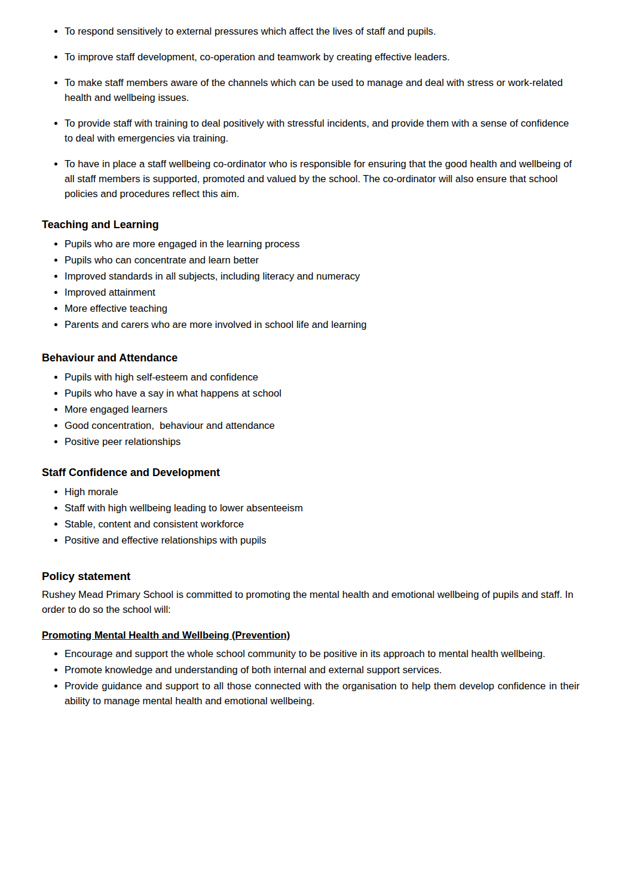To respond sensitively to external pressures which affect the lives of staff and pupils.
To improve staff development, co-operation and teamwork by creating effective leaders.
To make staff members aware of the channels which can be used to manage and deal with stress or work-related health and wellbeing issues.
To provide staff with training to deal positively with stressful incidents, and provide them with a sense of confidence to deal with emergencies via training.
To have in place a staff wellbeing co-ordinator who is responsible for ensuring that the good health and wellbeing of all staff members is supported, promoted and valued by the school. The co-ordinator will also ensure that school policies and procedures reflect this aim.
Teaching and Learning
Pupils who are more engaged in the learning process
Pupils who can concentrate and learn better
Improved standards in all subjects, including literacy and numeracy
Improved attainment
More effective teaching
Parents and carers who are more involved in school life and learning
Behaviour and Attendance
Pupils with high self-esteem and confidence
Pupils who have a say in what happens at school
More engaged learners
Good concentration, behaviour and attendance
Positive peer relationships
Staff Confidence and Development
High morale
Staff with high wellbeing leading to lower absenteeism
Stable, content and consistent workforce
Positive and effective relationships with pupils
Policy statement
Rushey Mead Primary School is committed to promoting the mental health and emotional wellbeing of pupils and staff. In order to do so the school will:
Promoting Mental Health and Wellbeing (Prevention)
Encourage and support the whole school community to be positive in its approach to mental health wellbeing.
Promote knowledge and understanding of both internal and external support services.
Provide guidance and support to all those connected with the organisation to help them develop confidence in their ability to manage mental health and emotional wellbeing.